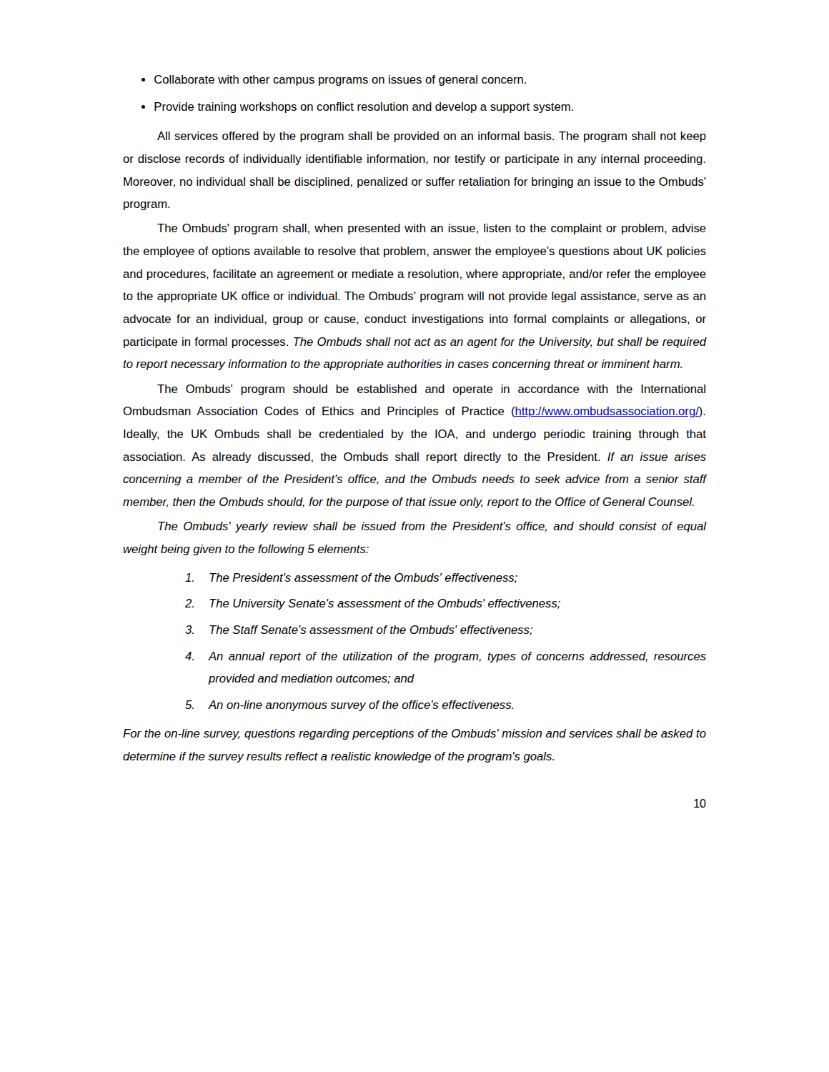Collaborate with other campus programs on issues of general concern.
Provide training workshops on conflict resolution and develop a support system.
All services offered by the program shall be provided on an informal basis. The program shall not keep or disclose records of individually identifiable information, nor testify or participate in any internal proceeding. Moreover, no individual shall be disciplined, penalized or suffer retaliation for bringing an issue to the Ombuds' program.
The Ombuds' program shall, when presented with an issue, listen to the complaint or problem, advise the employee of options available to resolve that problem, answer the employee's questions about UK policies and procedures, facilitate an agreement or mediate a resolution, where appropriate, and/or refer the employee to the appropriate UK office or individual. The Ombuds' program will not provide legal assistance, serve as an advocate for an individual, group or cause, conduct investigations into formal complaints or allegations, or participate in formal processes. The Ombuds shall not act as an agent for the University, but shall be required to report necessary information to the appropriate authorities in cases concerning threat or imminent harm.
The Ombuds' program should be established and operate in accordance with the International Ombudsman Association Codes of Ethics and Principles of Practice (http://www.ombudsassociation.org/). Ideally, the UK Ombuds shall be credentialed by the IOA, and undergo periodic training through that association. As already discussed, the Ombuds shall report directly to the President. If an issue arises concerning a member of the President's office, and the Ombuds needs to seek advice from a senior staff member, then the Ombuds should, for the purpose of that issue only, report to the Office of General Counsel.
The Ombuds' yearly review shall be issued from the President's office, and should consist of equal weight being given to the following 5 elements:
The President's assessment of the Ombuds' effectiveness;
The University Senate's assessment of the Ombuds' effectiveness;
The Staff Senate's assessment of the Ombuds' effectiveness;
An annual report of the utilization of the program, types of concerns addressed, resources provided and mediation outcomes; and
An on-line anonymous survey of the office's effectiveness.
For the on-line survey, questions regarding perceptions of the Ombuds' mission and services shall be asked to determine if the survey results reflect a realistic knowledge of the program's goals.
10